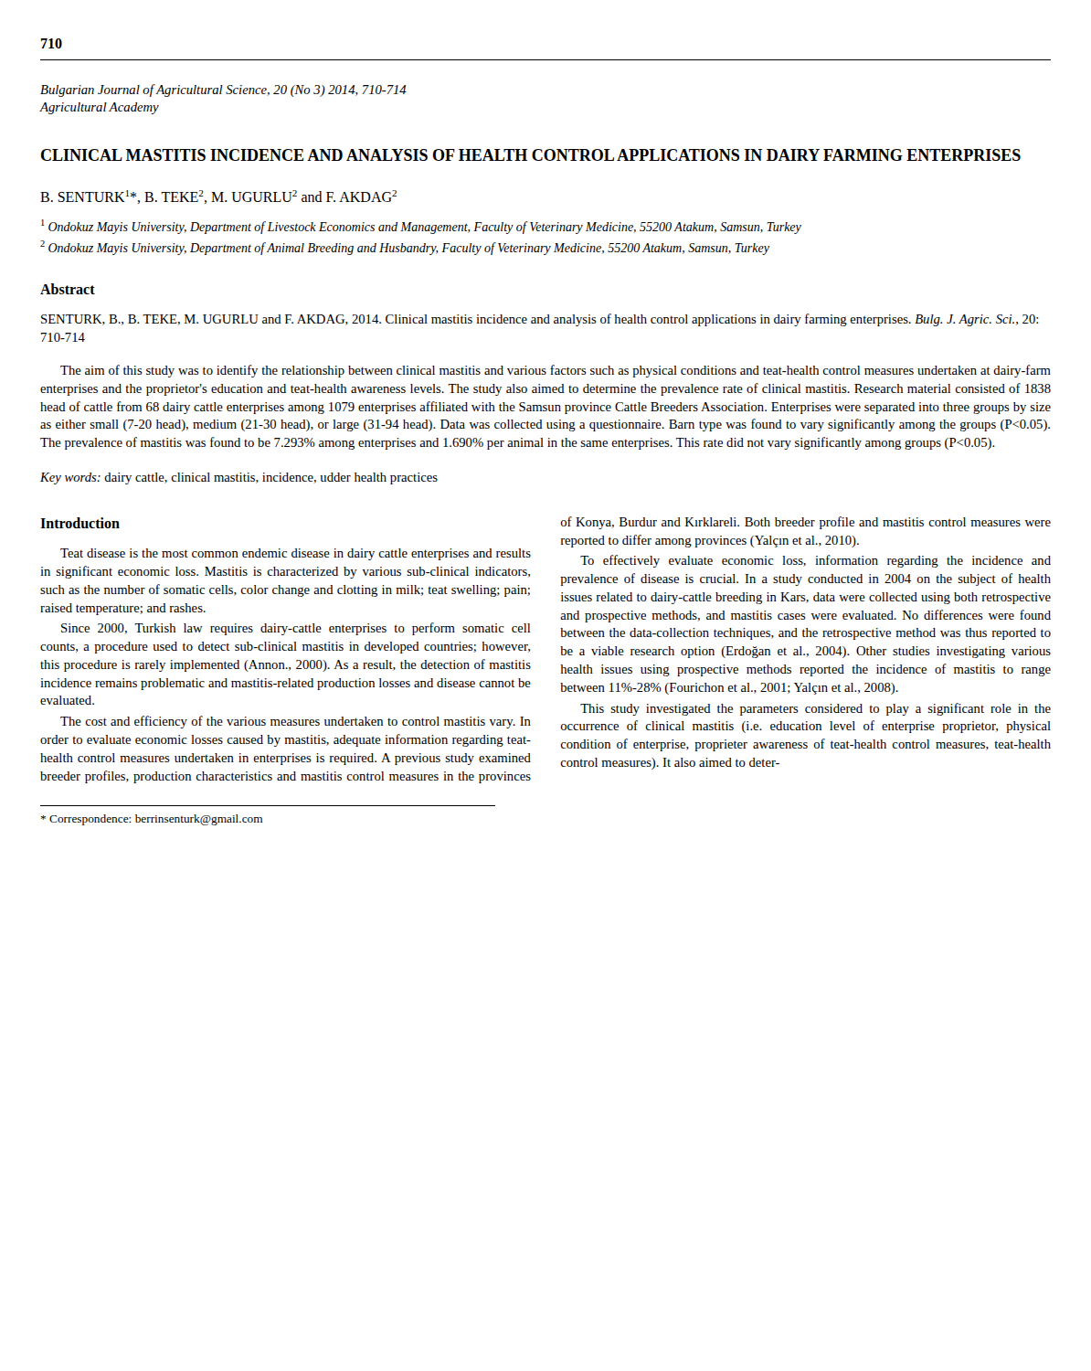710
Bulgarian Journal of Agricultural Science, 20 (No 3) 2014, 710-714
Agricultural Academy
Clinical Mastitis Incidence and Analysis of Health Control Applications in Dairy Farming Enterprises
B. SENTURK1*, B. TEKE2, M. UGURLU2 and F. AKDAG2
1Ondokuz Mayis University, Department of Livestock Economics and Management, Faculty of Veterinary Medicine, 55200 Atakum, Samsun, Turkey
2Ondokuz Mayis University, Department of Animal Breeding and Husbandry, Faculty of Veterinary Medicine, 55200 Atakum, Samsun, Turkey
Abstract
SENTURK, B., B. TEKE, M. UGURLU and F. AKDAG, 2014. Clinical mastitis incidence and analysis of health control applications in dairy farming enterprises. Bulg. J. Agric. Sci., 20: 710-714
The aim of this study was to identify the relationship between clinical mastitis and various factors such as physical conditions and teat-health control measures undertaken at dairy-farm enterprises and the proprietor's education and teat-health awareness levels. The study also aimed to determine the prevalence rate of clinical mastitis. Research material consisted of 1838 head of cattle from 68 dairy cattle enterprises among 1079 enterprises affiliated with the Samsun province Cattle Breeders Association. Enterprises were separated into three groups by size as either small (7-20 head), medium (21-30 head), or large (31-94 head). Data was collected using a questionnaire. Barn type was found to vary significantly among the groups (P<0.05). The prevalence of mastitis was found to be 7.293% among enterprises and 1.690% per animal in the same enterprises. This rate did not vary significantly among groups (P<0.05).
Key words: dairy cattle, clinical mastitis, incidence, udder health practices
Introduction
Teat disease is the most common endemic disease in dairy cattle enterprises and results in significant economic loss. Mastitis is characterized by various sub-clinical indicators, such as the number of somatic cells, color change and clotting in milk; teat swelling; pain; raised temperature; and rashes.
Since 2000, Turkish law requires dairy-cattle enterprises to perform somatic cell counts, a procedure used to detect sub-clinical mastitis in developed countries; however, this procedure is rarely implemented (Annon., 2000). As a result, the detection of mastitis incidence remains problematic and mastitis-related production losses and disease cannot be evaluated.
The cost and efficiency of the various measures undertaken to control mastitis vary. In order to evaluate economic losses caused by mastitis, adequate information regarding teat-health control measures undertaken in enterprises is required. A previous study examined breeder profiles, production characteristics and mastitis control measures in the provinces of Konya, Burdur and Kırklareli. Both breeder profile and mastitis control measures were reported to differ among provinces (Yalçın et al., 2010).
To effectively evaluate economic loss, information regarding the incidence and prevalence of disease is crucial. In a study conducted in 2004 on the subject of health issues related to dairy-cattle breeding in Kars, data were collected using both retrospective and prospective methods, and mastitis cases were evaluated. No differences were found between the data-collection techniques, and the retrospective method was thus reported to be a viable research option (Erdoğan et al., 2004). Other studies investigating various health issues using prospective methods reported the incidence of mastitis to range between 11%-28% (Fourichon et al., 2001; Yalçın et al., 2008).
This study investigated the parameters considered to play a significant role in the occurrence of clinical mastitis (i.e. education level of enterprise proprietor, physical condition of enterprise, proprieter awareness of teat-health control measures, teat-health control measures). It also aimed to deter-
* Correspondence: berrinsenturk@gmail.com